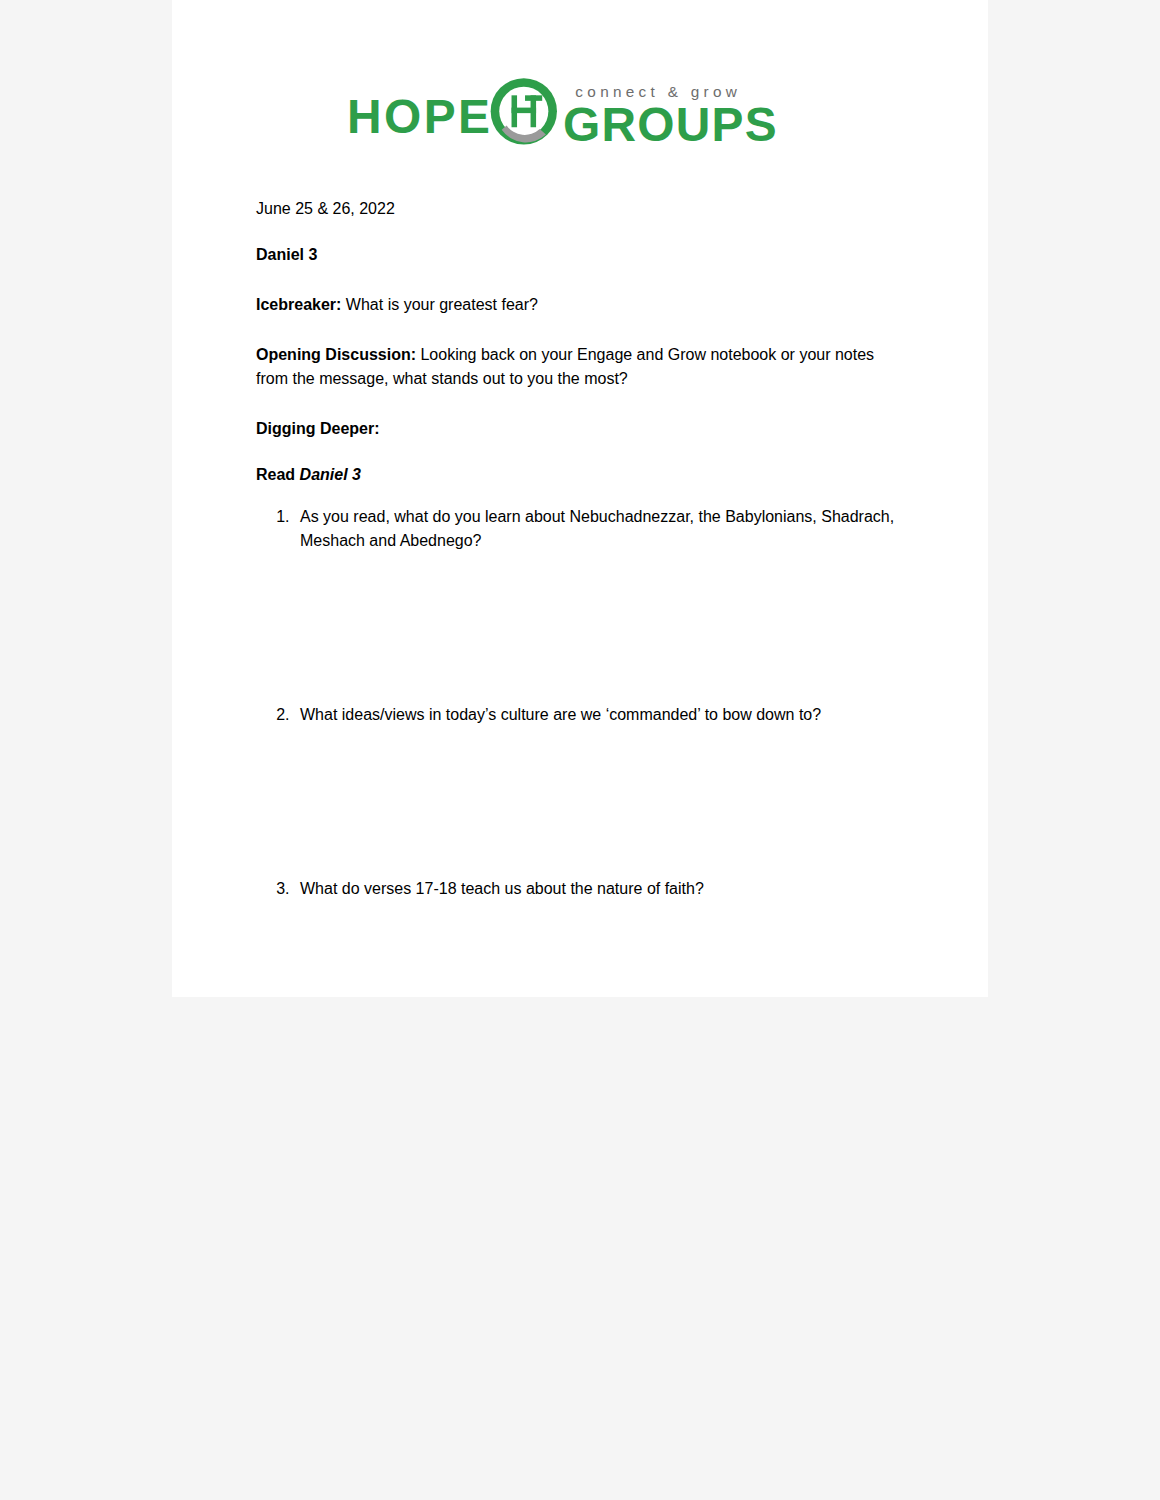HOPE connect & grow GROUPS
June 25 & 26, 2022
Daniel 3
Icebreaker: What is your greatest fear?
Opening Discussion: Looking back on your Engage and Grow notebook or your notes from the message, what stands out to you the most?
Digging Deeper:
Read Daniel 3
As you read, what do you learn about Nebuchadnezzar, the Babylonians, Shadrach, Meshach and Abednego?
What ideas/views in today’s culture are we ‘commanded’ to bow down to?
What do verses 17-18 teach us about the nature of faith?